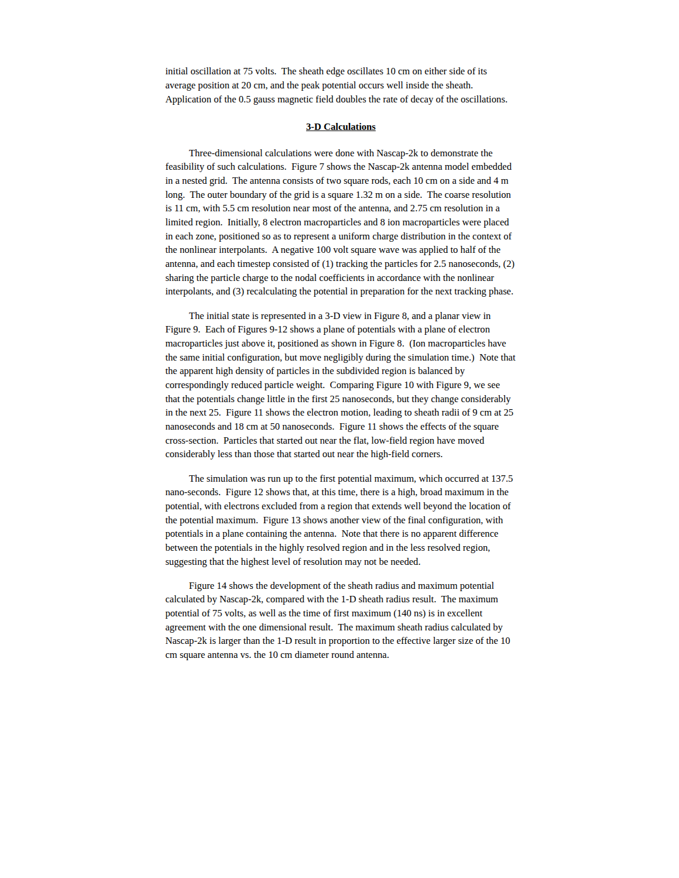initial oscillation at 75 volts. The sheath edge oscillates 10 cm on either side of its average position at 20 cm, and the peak potential occurs well inside the sheath. Application of the 0.5 gauss magnetic field doubles the rate of decay of the oscillations.
3-D Calculations
Three-dimensional calculations were done with Nascap-2k to demonstrate the feasibility of such calculations. Figure 7 shows the Nascap-2k antenna model embedded in a nested grid. The antenna consists of two square rods, each 10 cm on a side and 4 m long. The outer boundary of the grid is a square 1.32 m on a side. The coarse resolution is 11 cm, with 5.5 cm resolution near most of the antenna, and 2.75 cm resolution in a limited region. Initially, 8 electron macroparticles and 8 ion macroparticles were placed in each zone, positioned so as to represent a uniform charge distribution in the context of the nonlinear interpolants. A negative 100 volt square wave was applied to half of the antenna, and each timestep consisted of (1) tracking the particles for 2.5 nanoseconds, (2) sharing the particle charge to the nodal coefficients in accordance with the nonlinear interpolants, and (3) recalculating the potential in preparation for the next tracking phase.
The initial state is represented in a 3-D view in Figure 8, and a planar view in Figure 9. Each of Figures 9-12 shows a plane of potentials with a plane of electron macroparticles just above it, positioned as shown in Figure 8. (Ion macroparticles have the same initial configuration, but move negligibly during the simulation time.) Note that the apparent high density of particles in the subdivided region is balanced by correspondingly reduced particle weight. Comparing Figure 10 with Figure 9, we see that the potentials change little in the first 25 nanoseconds, but they change considerably in the next 25. Figure 11 shows the electron motion, leading to sheath radii of 9 cm at 25 nanoseconds and 18 cm at 50 nanoseconds. Figure 11 shows the effects of the square cross-section. Particles that started out near the flat, low-field region have moved considerably less than those that started out near the high-field corners.
The simulation was run up to the first potential maximum, which occurred at 137.5 nano-seconds. Figure 12 shows that, at this time, there is a high, broad maximum in the potential, with electrons excluded from a region that extends well beyond the location of the potential maximum. Figure 13 shows another view of the final configuration, with potentials in a plane containing the antenna. Note that there is no apparent difference between the potentials in the highly resolved region and in the less resolved region, suggesting that the highest level of resolution may not be needed.
Figure 14 shows the development of the sheath radius and maximum potential calculated by Nascap-2k, compared with the 1-D sheath radius result. The maximum potential of 75 volts, as well as the time of first maximum (140 ns) is in excellent agreement with the one dimensional result. The maximum sheath radius calculated by Nascap-2k is larger than the 1-D result in proportion to the effective larger size of the 10 cm square antenna vs. the 10 cm diameter round antenna.